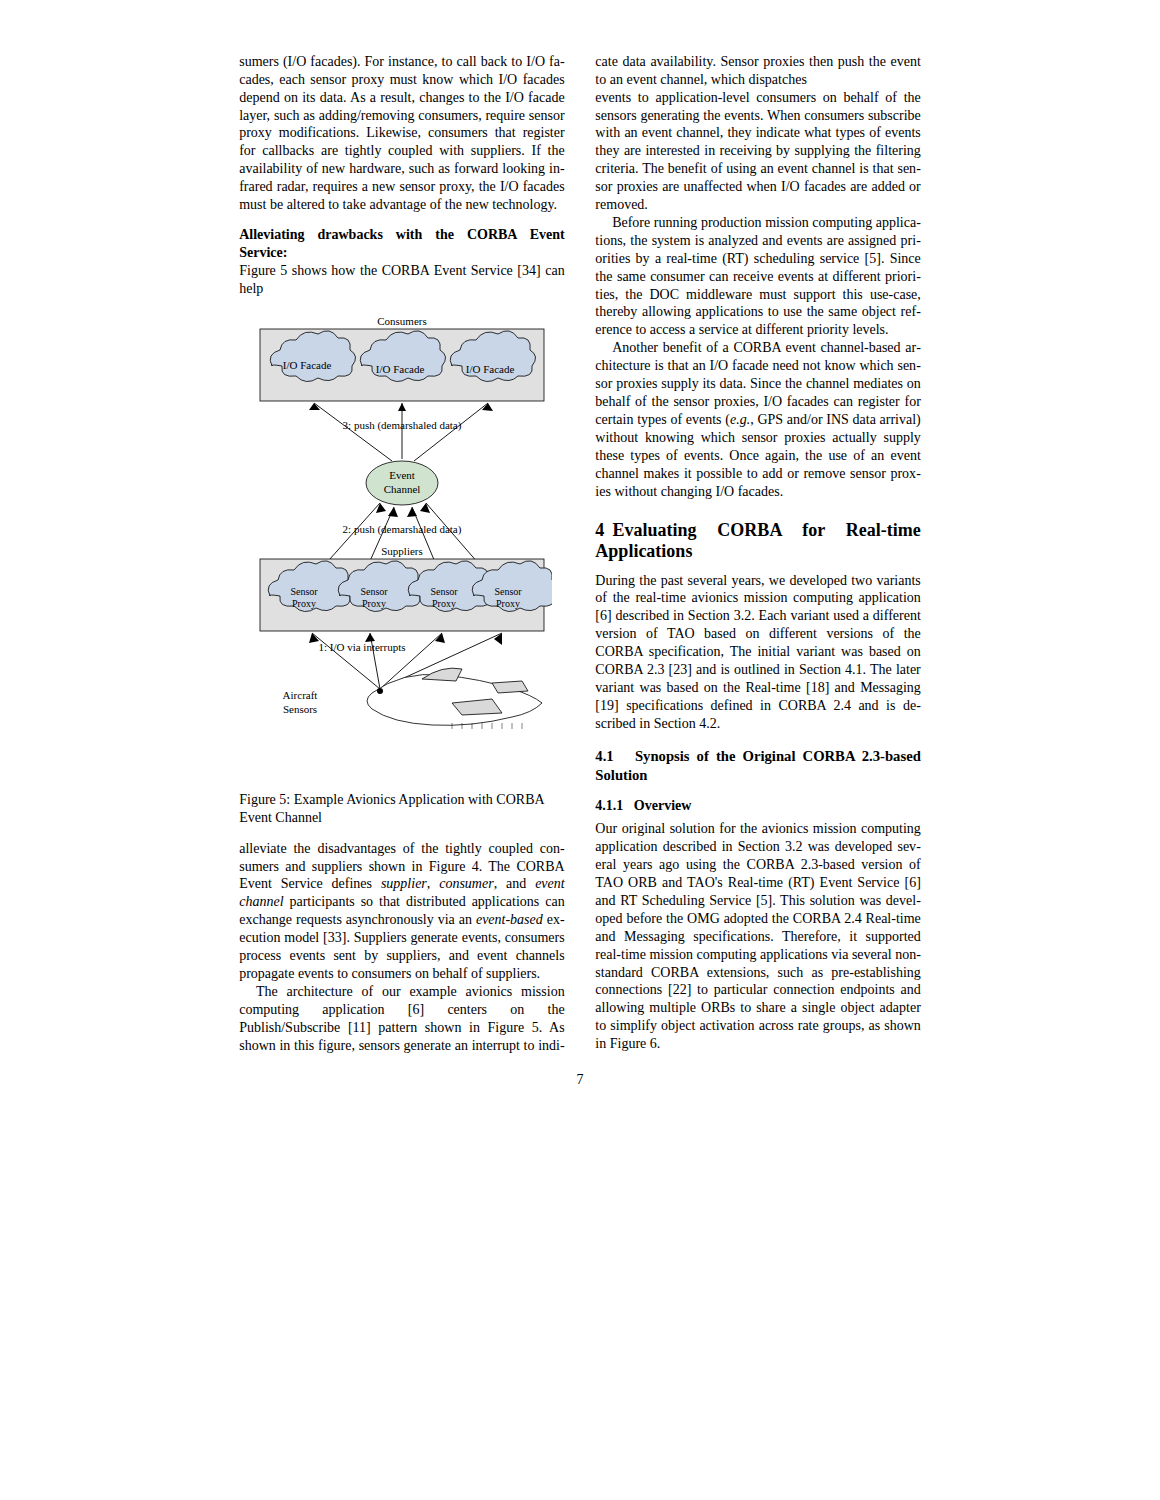sumers (I/O facades). For instance, to call back to I/O facades, each sensor proxy must know which I/O facades depend on its data. As a result, changes to the I/O facade layer, such as adding/removing consumers, require sensor proxy modifications. Likewise, consumers that register for callbacks are tightly coupled with suppliers. If the availability of new hardware, such as forward looking infrared radar, requires a new sensor proxy, the I/O facades must be altered to take advantage of the new technology.
Alleviating drawbacks with the CORBA Event Service:
Figure 5 shows how the CORBA Event Service [34] can help
Consumers I/O Facade I/O Facade I/O Facade 3: push (demarshaled data) Event Channel 2: push (demarshaled data) Suppliers Sensor Proxy Sensor Proxy Sensor Proxy Sensor Proxy 1: I/O via interrupts Aircraft Sensors
Figure 5: Example Avionics Application with CORBA Event Channel
alleviate the disadvantages of the tightly coupled consumers and suppliers shown in Figure 4. The CORBA Event Service defines supplier, consumer, and event channel participants so that distributed applications can exchange requests asynchronously via an event-based execution model [33]. Suppliers generate events, consumers process events sent by suppliers, and event channels propagate events to consumers on behalf of suppliers.
The architecture of our example avionics mission computing application [6] centers on the Publish/Subscribe [11] pattern shown in Figure 5. As shown in this figure, sensors generate an interrupt to indicate data availability. Sensor proxies then push the event to an event channel, which dispatches
events to application-level consumers on behalf of the sensors generating the events. When consumers subscribe with an event channel, they indicate what types of events they are interested in receiving by supplying the filtering criteria. The benefit of using an event channel is that sensor proxies are unaffected when I/O facades are added or removed.
Before running production mission computing applications, the system is analyzed and events are assigned priorities by a real-time (RT) scheduling service [5]. Since the same consumer can receive events at different priorities, the DOC middleware must support this use-case, thereby allowing applications to use the same object reference to access a service at different priority levels.
Another benefit of a CORBA event channel-based architecture is that an I/O facade need not know which sensor proxies supply its data. Since the channel mediates on behalf of the sensor proxies, I/O facades can register for certain types of events (e.g., GPS and/or INS data arrival) without knowing which sensor proxies actually supply these types of events. Once again, the use of an event channel makes it possible to add or remove sensor proxies without changing I/O facades.
4 Evaluating CORBA for Real-time Applications
During the past several years, we developed two variants of the real-time avionics mission computing application [6] described in Section 3.2. Each variant used a different version of TAO based on different versions of the CORBA specification, The initial variant was based on CORBA 2.3 [23] and is outlined in Section 4.1. The later variant was based on the Real-time [18] and Messaging [19] specifications defined in CORBA 2.4 and is described in Section 4.2.
4.1 Synopsis of the Original CORBA 2.3-based Solution
4.1.1 Overview
Our original solution for the avionics mission computing application described in Section 3.2 was developed several years ago using the CORBA 2.3-based version of TAO ORB and TAO's Real-time (RT) Event Service [6] and RT Scheduling Service [5]. This solution was developed before the OMG adopted the CORBA 2.4 Real-time and Messaging specifications. Therefore, it supported real-time mission computing applications via several non-standard CORBA extensions, such as pre-establishing connections [22] to particular connection endpoints and allowing multiple ORBs to share a single object adapter to simplify object activation across rate groups, as shown in Figure 6.
7